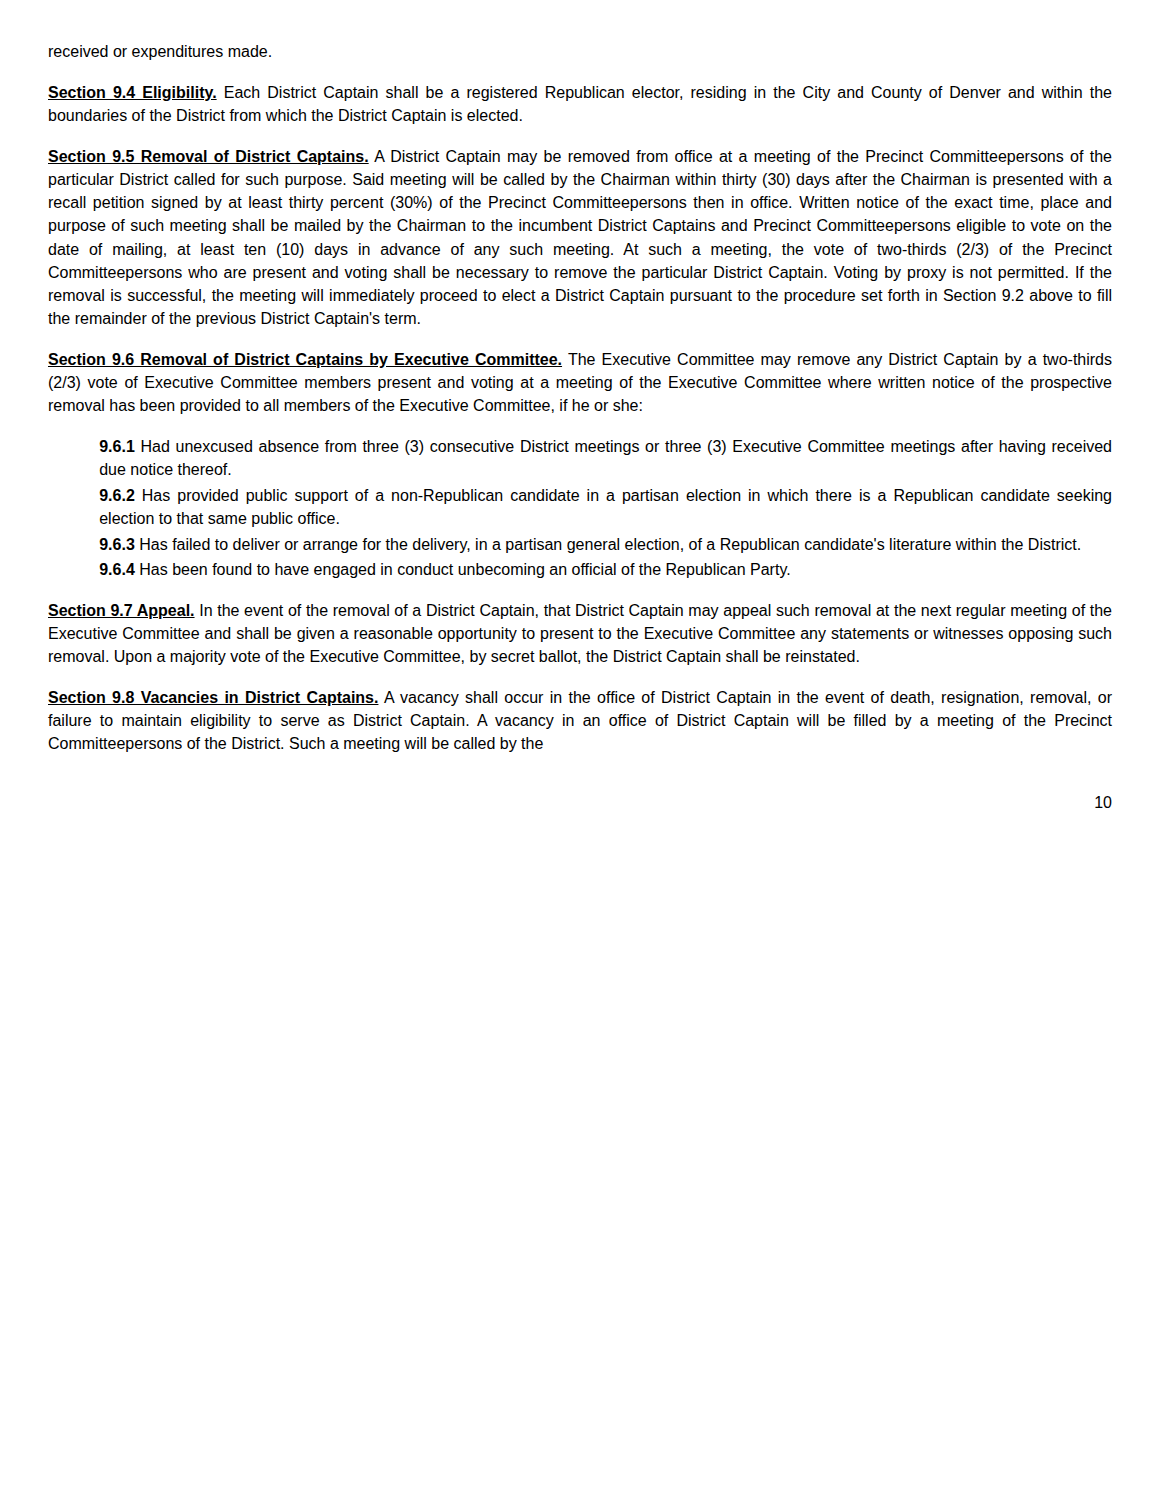received or expenditures made.
Section 9.4 Eligibility. Each District Captain shall be a registered Republican elector, residing in the City and County of Denver and within the boundaries of the District from which the District Captain is elected.
Section 9.5 Removal of District Captains. A District Captain may be removed from office at a meeting of the Precinct Committeepersons of the particular District called for such purpose. Said meeting will be called by the Chairman within thirty (30) days after the Chairman is presented with a recall petition signed by at least thirty percent (30%) of the Precinct Committeepersons then in office. Written notice of the exact time, place and purpose of such meeting shall be mailed by the Chairman to the incumbent District Captains and Precinct Committeepersons eligible to vote on the date of mailing, at least ten (10) days in advance of any such meeting. At such a meeting, the vote of two-thirds (2/3) of the Precinct Committeepersons who are present and voting shall be necessary to remove the particular District Captain. Voting by proxy is not permitted. If the removal is successful, the meeting will immediately proceed to elect a District Captain pursuant to the procedure set forth in Section 9.2 above to fill the remainder of the previous District Captain's term.
Section 9.6 Removal of District Captains by Executive Committee. The Executive Committee may remove any District Captain by a two-thirds (2/3) vote of Executive Committee members present and voting at a meeting of the Executive Committee where written notice of the prospective removal has been provided to all members of the Executive Committee, if he or she:
9.6.1 Had unexcused absence from three (3) consecutive District meetings or three (3) Executive Committee meetings after having received due notice thereof.
9.6.2 Has provided public support of a non-Republican candidate in a partisan election in which there is a Republican candidate seeking election to that same public office.
9.6.3 Has failed to deliver or arrange for the delivery, in a partisan general election, of a Republican candidate's literature within the District.
9.6.4 Has been found to have engaged in conduct unbecoming an official of the Republican Party.
Section 9.7 Appeal. In the event of the removal of a District Captain, that District Captain may appeal such removal at the next regular meeting of the Executive Committee and shall be given a reasonable opportunity to present to the Executive Committee any statements or witnesses opposing such removal. Upon a majority vote of the Executive Committee, by secret ballot, the District Captain shall be reinstated.
Section 9.8 Vacancies in District Captains. A vacancy shall occur in the office of District Captain in the event of death, resignation, removal, or failure to maintain eligibility to serve as District Captain. A vacancy in an office of District Captain will be filled by a meeting of the Precinct Committeepersons of the District. Such a meeting will be called by the
10